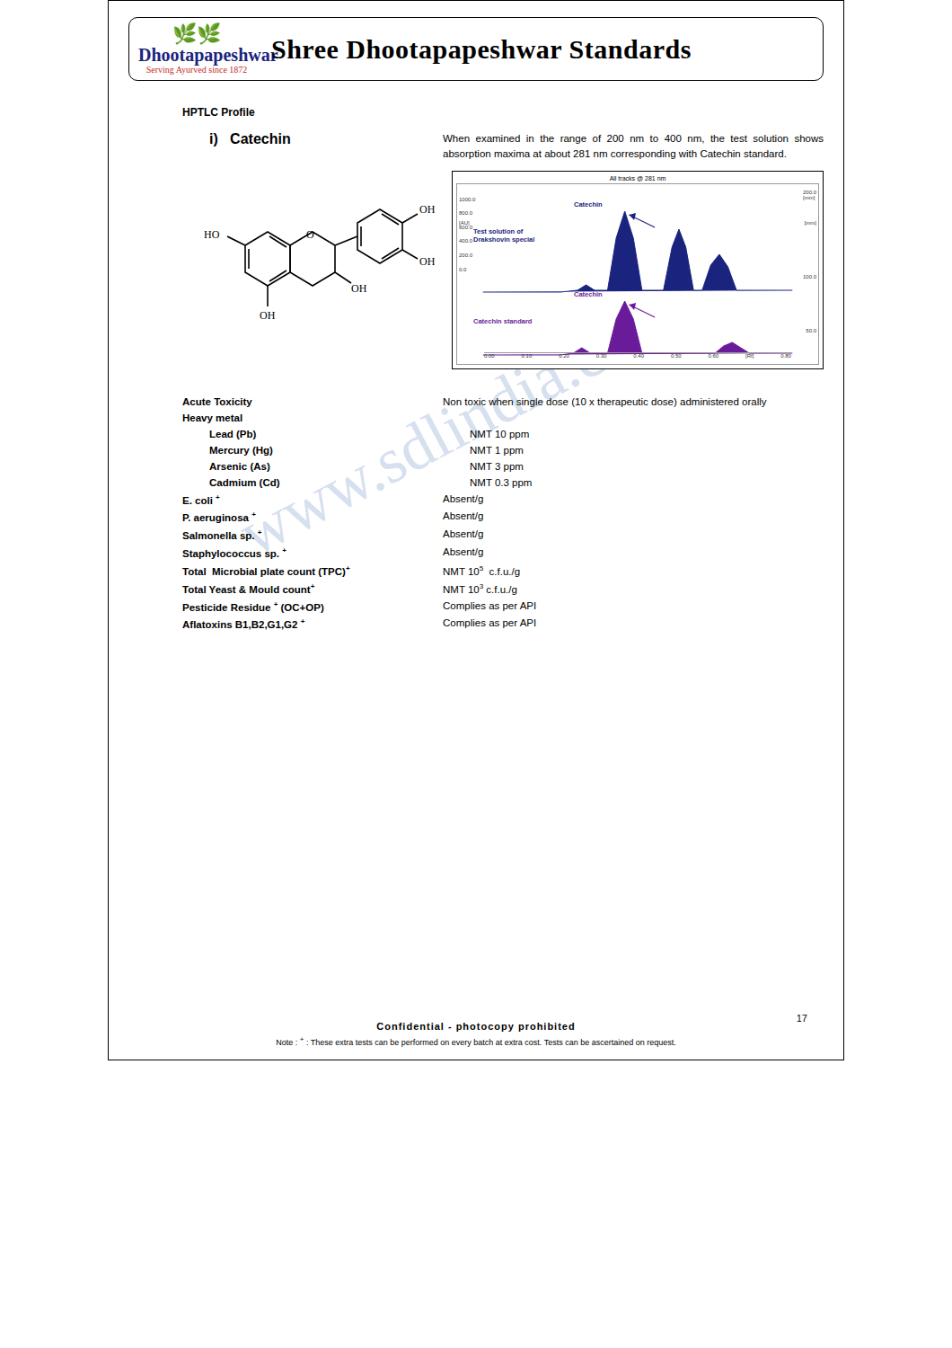🌿🌿
Dhootapapeshwar
Serving Ayurved since 1872
Shree Dhootapapeshwar Standards
www.sdlindia.com
HPTLC Profile
i) Catechin
When examined in the range of 200 nm to 400 nm, the test solution shows absorption maxima at about 281 nm corresponding with Catechin standard.
HO OH OH OH OH O
All tracks @ 281 nm
1000.0
800.0
600.0
400.0
200.0
0.0
[AU]
200.0
[mm]
[mm]
100.0
50.0
Catechin
Test solution of
Drakshovin special
Catechin
Catechin standard
0.000.100.200.300.400.500.60[Rf] 0.80
Acute Toxicity
Non toxic when single dose (10 x therapeutic dose) administered orally
Heavy metal
Lead (Pb)
NMT 10 ppm
Mercury (Hg)
NMT 1 ppm
Arsenic (As)
NMT 3 ppm
Cadmium (Cd)
NMT 0.3 ppm
E. coli +
Absent/g
P. aeruginosa +
Absent/g
Salmonella sp. +
Absent/g
Staphylococcus sp. +
Absent/g
Total Microbial plate count (TPC)+
NMT 105 c.f.u./g
Total Yeast & Mould count+
NMT 103 c.f.u./g
Pesticide Residue + (OC+OP)
Complies as per API
Aflatoxins B1,B2,G1,G2 +
Complies as per API
Confidential - photocopy prohibited
17
Note : + : These extra tests can be performed on every batch at extra cost. Tests can be ascertained on request.